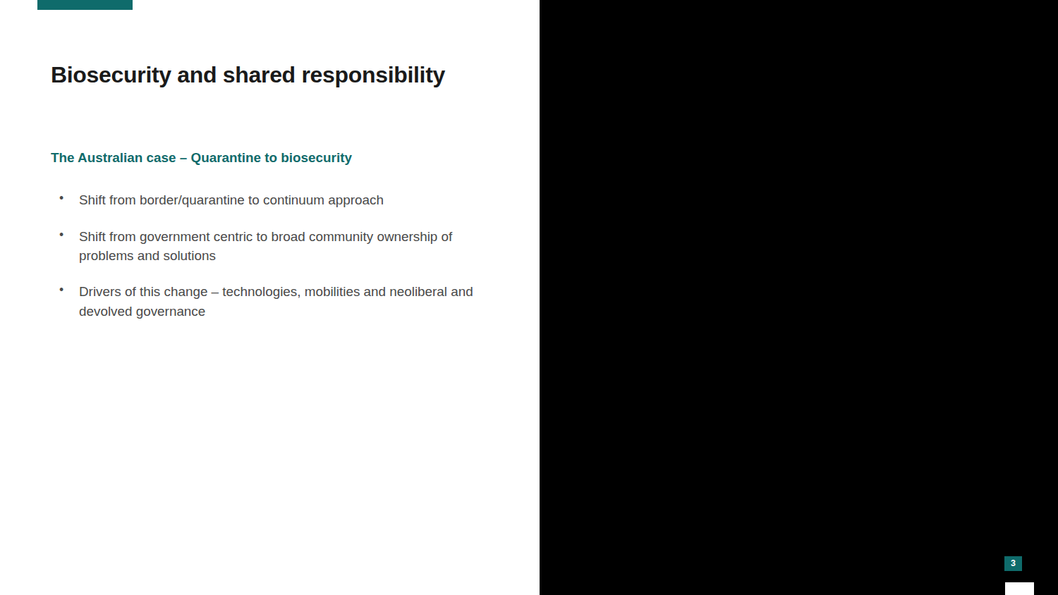Biosecurity and shared responsibility
The Australian case – Quarantine to biosecurity
Shift from border/quarantine to continuum approach
Shift from government centric to broad community ownership of problems and solutions
Drivers of this change – technologies, mobilities and neoliberal and devolved governance
3